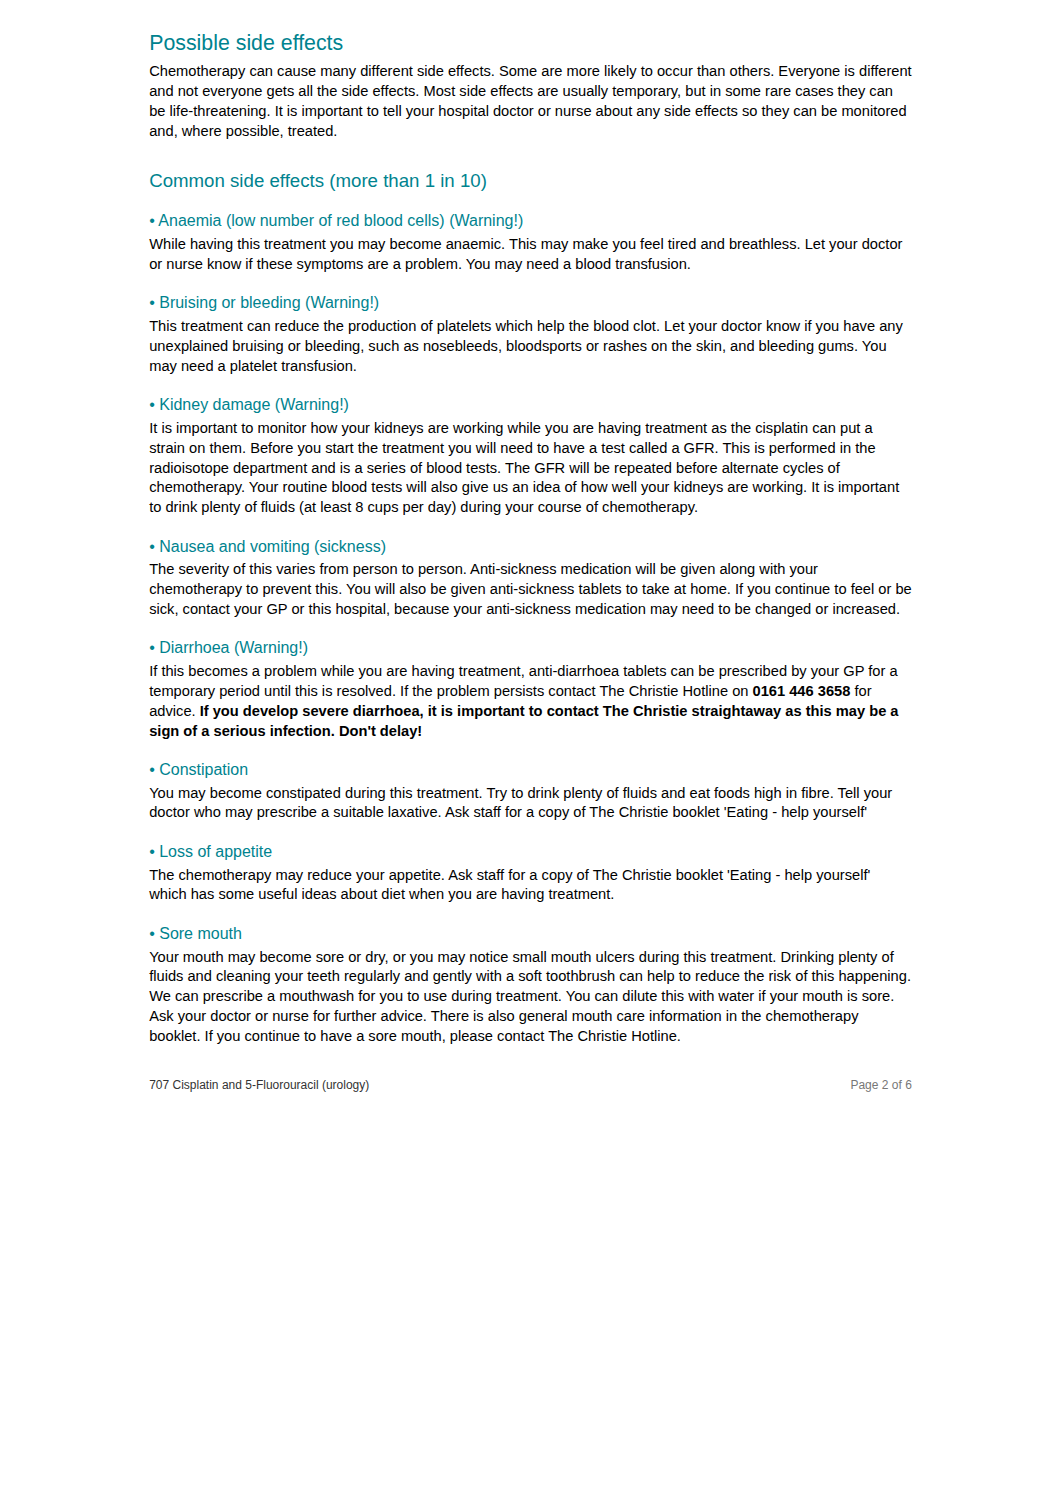Possible side effects
Chemotherapy can cause many different side effects. Some are more likely to occur than others. Everyone is different and not everyone gets all the side effects. Most side effects are usually temporary, but in some rare cases they can be life-threatening. It is important to tell your hospital doctor or nurse about any side effects so they can be monitored and, where possible, treated.
Common side effects (more than 1 in 10)
• Anaemia (low number of red blood cells) (Warning!)
While having this treatment you may become anaemic. This may make you feel tired and breathless. Let your doctor or nurse know if these symptoms are a problem. You may need a blood transfusion.
• Bruising or bleeding (Warning!)
This treatment can reduce the production of platelets which help the blood clot. Let your doctor know if you have any unexplained bruising or bleeding, such as nosebleeds, bloodsports or rashes on the skin, and bleeding gums. You may need a platelet transfusion.
• Kidney damage (Warning!)
It is important to monitor how your kidneys are working while you are having treatment as the cisplatin can put a strain on them. Before you start the treatment you will need to have a test called a GFR. This is performed in the radioisotope department and is a series of blood tests. The GFR will be repeated before alternate cycles of chemotherapy. Your routine blood tests will also give us an idea of how well your kidneys are working. It is important to drink plenty of fluids (at least 8 cups per day) during your course of chemotherapy.
• Nausea and vomiting (sickness)
The severity of this varies from person to person. Anti-sickness medication will be given along with your chemotherapy to prevent this. You will also be given anti-sickness tablets to take at home. If you continue to feel or be sick, contact your GP or this hospital, because your anti-sickness medication may need to be changed or increased.
• Diarrhoea (Warning!)
If this becomes a problem while you are having treatment, anti-diarrhoea tablets can be prescribed by your GP for a temporary period until this is resolved. If the problem persists contact The Christie Hotline on 0161 446 3658 for advice. If you develop severe diarrhoea, it is important to contact The Christie straightaway as this may be a sign of a serious infection. Don't delay!
• Constipation
You may become constipated during this treatment. Try to drink plenty of fluids and eat foods high in fibre. Tell your doctor who may prescribe a suitable laxative. Ask staff for a copy of The Christie booklet 'Eating - help yourself'
• Loss of appetite
The chemotherapy may reduce your appetite. Ask staff for a copy of The Christie booklet 'Eating - help yourself' which has some useful ideas about diet when you are having treatment.
• Sore mouth
Your mouth may become sore or dry, or you may notice small mouth ulcers during this treatment. Drinking plenty of fluids and cleaning your teeth regularly and gently with a soft toothbrush can help to reduce the risk of this happening. We can prescribe a mouthwash for you to use during treatment. You can dilute this with water if your mouth is sore. Ask your doctor or nurse for further advice. There is also general mouth care information in the chemotherapy booklet. If you continue to have a sore mouth, please contact The Christie Hotline.
707 Cisplatin and 5-Fluorouracil (urology) Page 2 of 6